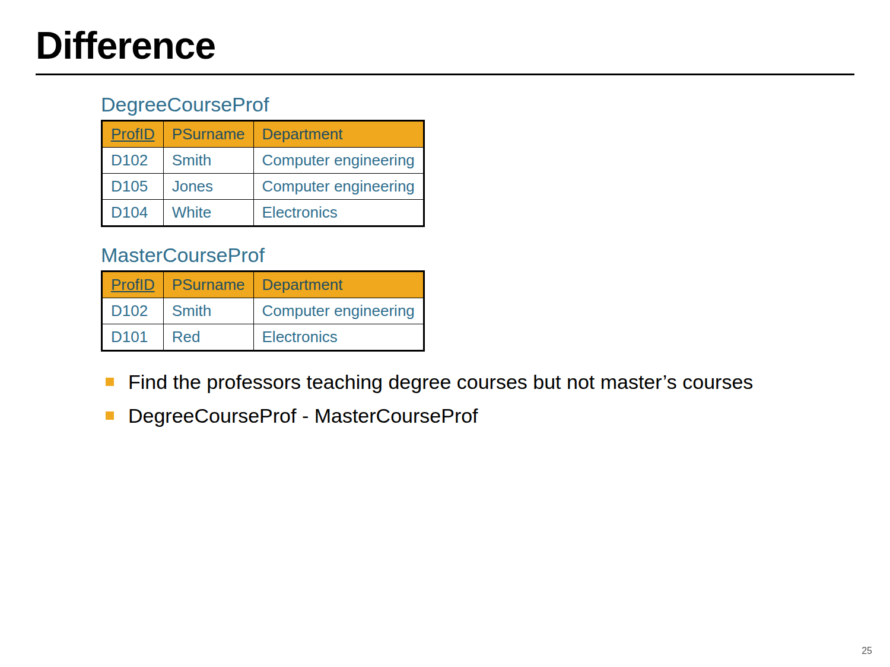Difference
DegreeCourseProf
| ProfID | PSurname | Department |
| --- | --- | --- |
| D102 | Smith | Computer engineering |
| D105 | Jones | Computer engineering |
| D104 | White | Electronics |
MasterCourseProf
| ProfID | PSurname | Department |
| --- | --- | --- |
| D102 | Smith | Computer engineering |
| D101 | Red | Electronics |
Find the professors teaching degree courses but not master’s courses
DegreeCourseProf - MasterCourseProf
25